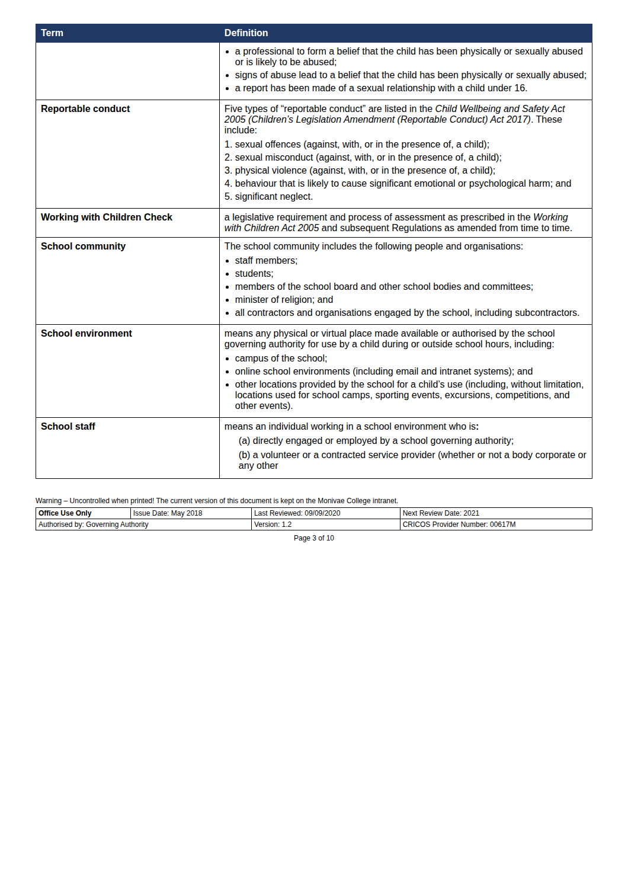| Term | Definition |
| --- | --- |
| | a professional to form a belief that the child has been physically or sexually abused or is likely to be abused; signs of abuse lead to a belief that the child has been physically or sexually abused; a report has been made of a sexual relationship with a child under 16. |
| Reportable conduct | Five types of “reportable conduct” are listed in the Child Wellbeing and Safety Act 2005 (Children’s Legislation Amendment (Reportable Conduct) Act 2017) . These include: sexual offences (against, with, or in the presence of, a child); sexual misconduct (against, with, or in the presence of, a child); physical violence (against, with, or in the presence of, a child); behaviour that is likely to cause significant emotional or psychological harm; and significant neglect. |
| Working with Children Check | a legislative requirement and process of assessment as prescribed in the Working with Children Act 2005 and subsequent Regulations as amended from time to time. |
| School community | The school community includes the following people and organisations: staff members; students; members of the school board and other school bodies and committees; minister of religion; and all contractors and organisations engaged by the school, including subcontractors. |
| School environment | means any physical or virtual place made available or authorised by the school governing authority for use by a child during or outside school hours, including: campus of the school; online school environments (including email and intranet systems); and other locations provided by the school for a child’s use (including, without limitation, locations used for school camps, sporting events, excursions, competitions, and other events). |
| School staff | means an individual working in a school environment who is : (a) directly engaged or employed by a school governing authority; (b) a volunteer or a contracted service provider (whether or not a body corporate or any other |
Warning – Uncontrolled when printed! The current version of this document is kept on the Monivae College intranet.
| Office Use Only | Issue Date: May 2018 | Last Reviewed: 09/09/2020 | Next Review Date: 2021 |
| Authorised by: Governing Authority | Version: 1.2 | CRICOS Provider Number: 00617M |
Page 3 of 10